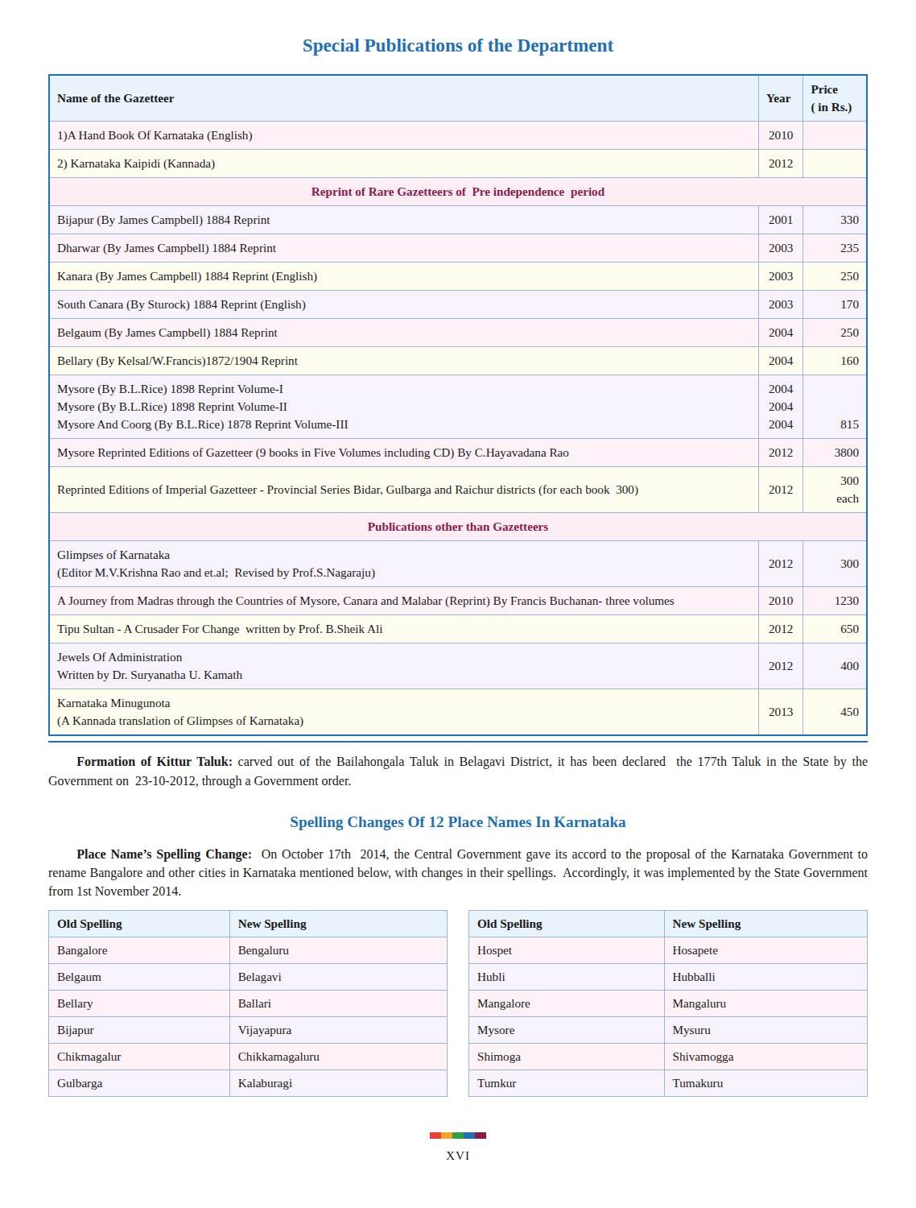Special Publications of the Department
| Name of the Gazetteer | Year | Price ( in Rs.) |
| --- | --- | --- |
| 1)A Hand Book Of Karnataka (English) | 2010 | |
| 2) Karnataka Kaipidi (Kannada) | 2012 | |
| Reprint of Rare Gazetteers of Pre independence period |
| Bijapur (By James Campbell) 1884 Reprint | 2001 | 330 |
| Dharwar (By James Campbell) 1884 Reprint | 2003 | 235 |
| Kanara (By James Campbell) 1884 Reprint (English) | 2003 | 250 |
| South Canara (By Sturock) 1884 Reprint (English) | 2003 | 170 |
| Belgaum (By James Campbell) 1884 Reprint | 2004 | 250 |
| Bellary (By Kelsal/W.Francis)1872/1904 Reprint | 2004 | 160 |
| Mysore (By B.L.Rice) 1898 Reprint Volume-I Mysore (By B.L.Rice) 1898 Reprint Volume-II Mysore And Coorg (By B.L.Rice) 1878 Reprint Volume-III | 2004 2004 2004 | 815 |
| Mysore Reprinted Editions of Gazetteer (9 books in Five Volumes including CD) By C.Hayavadana Rao | 2012 | 3800 |
| Reprinted Editions of Imperial Gazetteer - Provincial Series Bidar, Gulbarga and Raichur districts (for each book 300) | 2012 | 300 each |
| Publications other than Gazetteers |
| Glimpses of Karnataka (Editor M.V.Krishna Rao and et.al; Revised by Prof.S.Nagaraju) | 2012 | 300 |
| A Journey from Madras through the Countries of Mysore, Canara and Malabar (Reprint) By Francis Buchanan- three volumes | 2010 | 1230 |
| Tipu Sultan - A Crusader For Change written by Prof. B.Sheik Ali | 2012 | 650 |
| Jewels Of Administration Written by Dr. Suryanatha U. Kamath | 2012 | 400 |
| Karnataka Minugunota (A Kannada translation of Glimpses of Karnataka) | 2013 | 450 |
Formation of Kittur Taluk: carved out of the Bailahongala Taluk in Belagavi District, it has been declared the 177th Taluk in the State by the Government on 23-10-2012, through a Government order.
Spelling Changes Of 12 Place Names In Karnataka
Place Name’s Spelling Change: On October 17th 2014, the Central Government gave its accord to the proposal of the Karnataka Government to rename Bangalore and other cities in Karnataka mentioned below, with changes in their spellings. Accordingly, it was implemented by the State Government from 1st November 2014.
| Old Spelling | New Spelling |
| --- | --- |
| Bangalore | Bengaluru |
| Belgaum | Belagavi |
| Bellary | Ballari |
| Bijapur | Vijayapura |
| Chikmagalur | Chikkamagaluru |
| Gulbarga | Kalaburagi |
| Old Spelling | New Spelling |
| --- | --- |
| Hospet | Hosapete |
| Hubli | Hubballi |
| Mangalore | Mangaluru |
| Mysore | Mysuru |
| Shimoga | Shivamogga |
| Tumkur | Tumakuru |
XVI